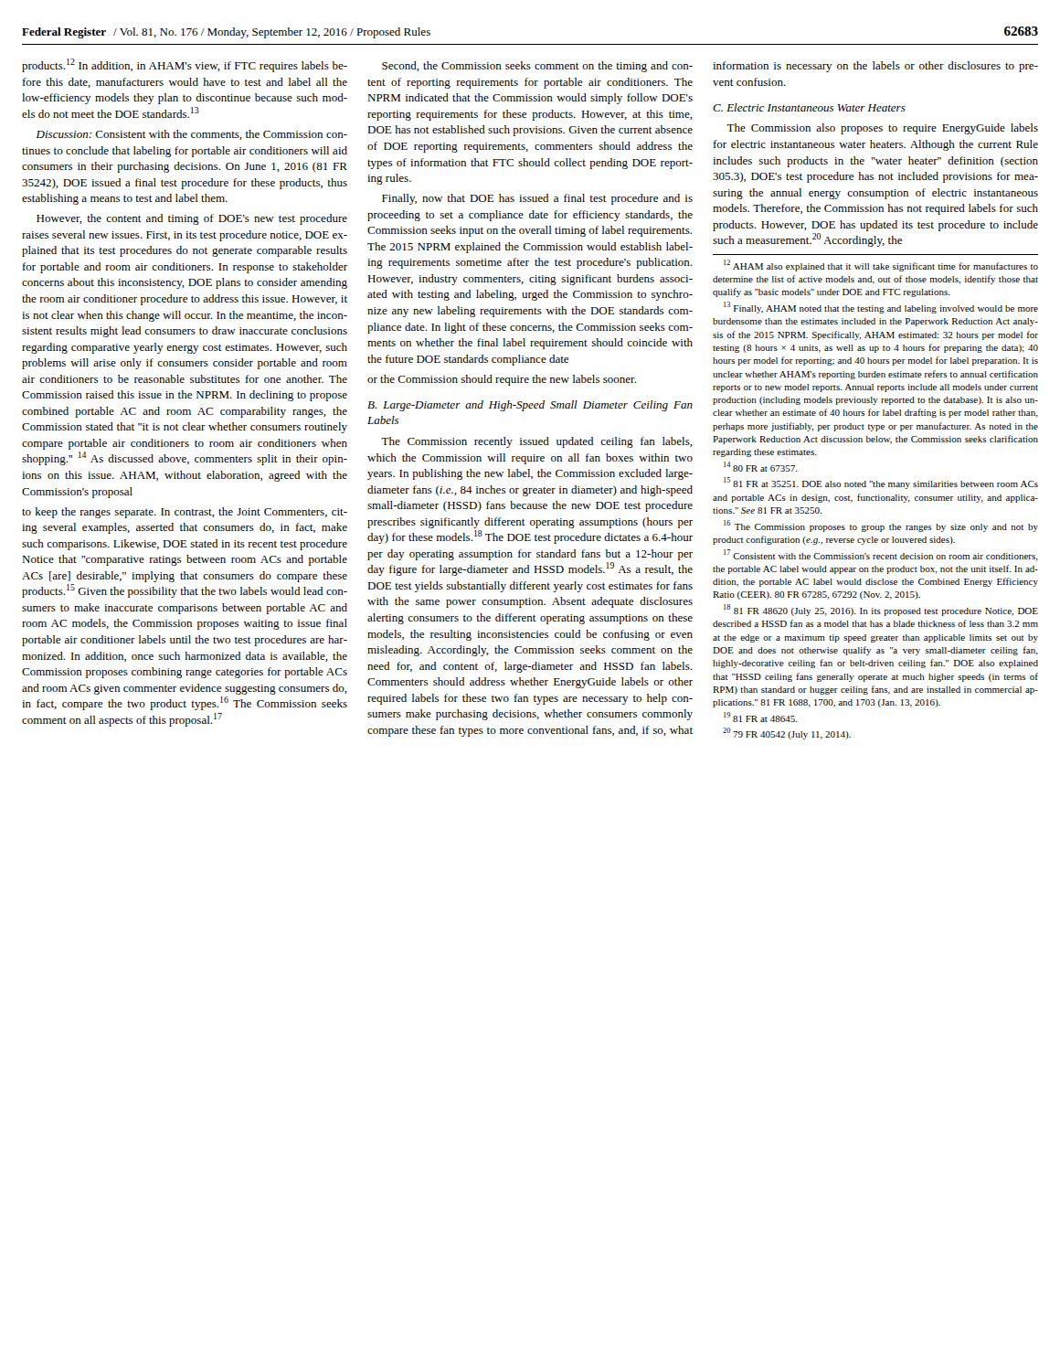Federal Register
/ Vol. 81, No. 176 / Monday, September 12, 2016 / Proposed Rules
62683
products.12 In addition, in AHAM's view, if FTC requires labels before this date, manufacturers would have to test and label all the low-efficiency models they plan to discontinue because such models do not meet the DOE standards.13
Discussion: Consistent with the comments, the Commission continues to conclude that labeling for portable air conditioners will aid consumers in their purchasing decisions. On June 1, 2016 (81 FR 35242), DOE issued a final test procedure for these products, thus establishing a means to test and label them.
However, the content and timing of DOE's new test procedure raises several new issues. First, in its test procedure notice, DOE explained that its test procedures do not generate comparable results for portable and room air conditioners. In response to stakeholder concerns about this inconsistency, DOE plans to consider amending the room air conditioner procedure to address this issue. However, it is not clear when this change will occur. In the meantime, the inconsistent results might lead consumers to draw inaccurate conclusions regarding comparative yearly energy cost estimates. However, such problems will arise only if consumers consider portable and room air conditioners to be reasonable substitutes for one another. The Commission raised this issue in the NPRM. In declining to propose combined portable AC and room AC comparability ranges, the Commission stated that ''it is not clear whether consumers routinely compare portable air conditioners to room air conditioners when shopping.'' 14 As discussed above, commenters split in their opinions on this issue. AHAM, without elaboration, agreed with the Commission's proposal
to keep the ranges separate. In contrast, the Joint Commenters, citing several examples, asserted that consumers do, in fact, make such comparisons. Likewise, DOE stated in its recent test procedure Notice that ''comparative ratings between room ACs and portable ACs [are] desirable,'' implying that consumers do compare these products.15 Given the possibility that the two labels would lead consumers to make inaccurate comparisons between portable AC and room AC models, the Commission proposes waiting to issue final portable air conditioner labels until the two test procedures are harmonized. In addition, once such harmonized data is available, the Commission proposes combining range categories for portable ACs and room ACs given commenter evidence suggesting consumers do, in fact, compare the two product types.16 The Commission seeks comment on all aspects of this proposal.17
Second, the Commission seeks comment on the timing and content of reporting requirements for portable air conditioners. The NPRM indicated that the Commission would simply follow DOE's reporting requirements for these products. However, at this time, DOE has not established such provisions. Given the current absence of DOE reporting requirements, commenters should address the types of information that FTC should collect pending DOE reporting rules.
Finally, now that DOE has issued a final test procedure and is proceeding to set a compliance date for efficiency standards, the Commission seeks input on the overall timing of label requirements. The 2015 NPRM explained the Commission would establish labeling requirements sometime after the test procedure's publication. However, industry commenters, citing significant burdens associated with testing and labeling, urged the Commission to synchronize any new labeling requirements with the DOE standards compliance date. In light of these concerns, the Commission seeks comments on whether the final label requirement should coincide with the future DOE standards compliance date
or the Commission should require the new labels sooner.
B. Large-Diameter and High-Speed Small Diameter Ceiling Fan Labels
The Commission recently issued updated ceiling fan labels, which the Commission will require on all fan boxes within two years. In publishing the new label, the Commission excluded large-diameter fans (i.e., 84 inches or greater in diameter) and high-speed small-diameter (HSSD) fans because the new DOE test procedure prescribes significantly different operating assumptions (hours per day) for these models.18 The DOE test procedure dictates a 6.4-hour per day operating assumption for standard fans but a 12-hour per day figure for large-diameter and HSSD models.19 As a result, the DOE test yields substantially different yearly cost estimates for fans with the same power consumption. Absent adequate disclosures alerting consumers to the different operating assumptions on these models, the resulting inconsistencies could be confusing or even misleading. Accordingly, the Commission seeks comment on the need for, and content of, large-diameter and HSSD fan labels. Commenters should address whether EnergyGuide labels or other required labels for these two fan types are necessary to help consumers make purchasing decisions, whether consumers commonly compare these fan types to more conventional fans, and, if so, what information is necessary on the labels or other disclosures to prevent confusion.
C. Electric Instantaneous Water Heaters
The Commission also proposes to require EnergyGuide labels for electric instantaneous water heaters. Although the current Rule includes such products in the ''water heater'' definition (section 305.3), DOE's test procedure has not included provisions for measuring the annual energy consumption of electric instantaneous models. Therefore, the Commission has not required labels for such products. However, DOE has updated its test procedure to include such a measurement.20 Accordingly, the
12 AHAM also explained that it will take significant time for manufactures to determine the list of active models and, out of those models, identify those that qualify as ''basic models'' under DOE and FTC regulations.
13 Finally, AHAM noted that the testing and labeling involved would be more burdensome than the estimates included in the Paperwork Reduction Act analysis of the 2015 NPRM. Specifically, AHAM estimated: 32 hours per model for testing (8 hours × 4 units, as well as up to 4 hours for preparing the data); 40 hours per model for reporting; and 40 hours per model for label preparation. It is unclear whether AHAM's reporting burden estimate refers to annual certification reports or to new model reports. Annual reports include all models under current production (including models previously reported to the database). It is also unclear whether an estimate of 40 hours for label drafting is per model rather than, perhaps more justifiably, per product type or per manufacturer. As noted in the Paperwork Reduction Act discussion below, the Commission seeks clarification regarding these estimates.
14 80 FR at 67357.
15 81 FR at 35251. DOE also noted ''the many similarities between room ACs and portable ACs in design, cost, functionality, consumer utility, and applications.'' See 81 FR at 35250.
16 The Commission proposes to group the ranges by size only and not by product configuration (e.g., reverse cycle or louvered sides).
17 Consistent with the Commission's recent decision on room air conditioners, the portable AC label would appear on the product box, not the unit itself. In addition, the portable AC label would disclose the Combined Energy Efficiency Ratio (CEER). 80 FR 67285, 67292 (Nov. 2, 2015).
18 81 FR 48620 (July 25, 2016). In its proposed test procedure Notice, DOE described a HSSD fan as a model that has a blade thickness of less than 3.2 mm at the edge or a maximum tip speed greater than applicable limits set out by DOE and does not otherwise qualify as ''a very small-diameter ceiling fan, highly-decorative ceiling fan or belt-driven ceiling fan.'' DOE also explained that ''HSSD ceiling fans generally operate at much higher speeds (in terms of RPM) than standard or hugger ceiling fans, and are installed in commercial applications.'' 81 FR 1688, 1700, and 1703 (Jan. 13, 2016).
19 81 FR at 48645.
20 79 FR 40542 (July 11, 2014).